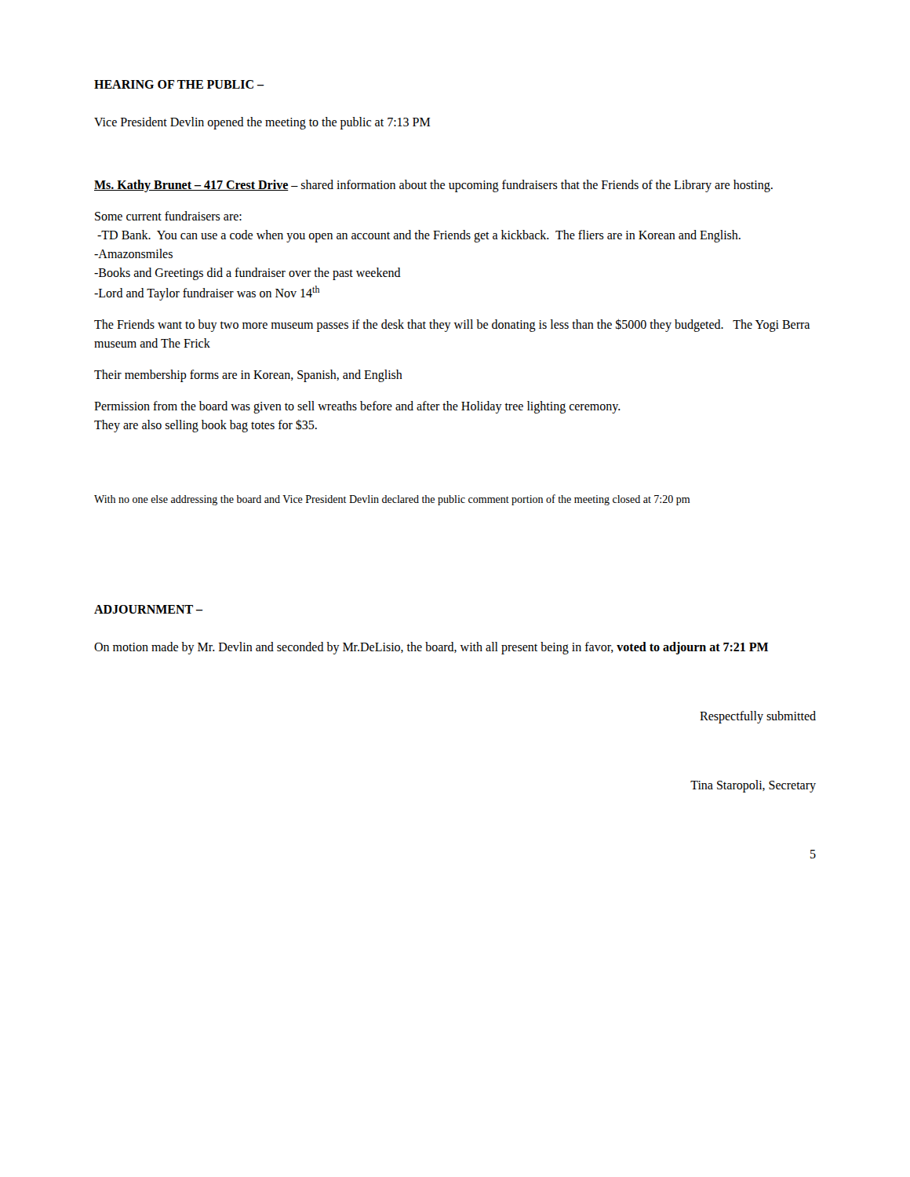HEARING OF THE PUBLIC –
Vice President Devlin opened the meeting to the public at 7:13 PM
Ms. Kathy Brunet – 417 Crest Drive – shared information about the upcoming fundraisers that the Friends of the Library are hosting.
Some current fundraisers are:
-TD Bank. You can use a code when you open an account and the Friends get a kickback. The fliers are in Korean and English.
-Amazonsmiles
-Books and Greetings did a fundraiser over the past weekend
-Lord and Taylor fundraiser was on Nov 14th
The Friends want to buy two more museum passes if the desk that they will be donating is less than the $5000 they budgeted. The Yogi Berra museum and The Frick
Their membership forms are in Korean, Spanish, and English
Permission from the board was given to sell wreaths before and after the Holiday tree lighting ceremony.
They are also selling book bag totes for $35.
With no one else addressing the board and Vice President Devlin declared the public comment portion of the meeting closed at 7:20 pm
ADJOURNMENT –
On motion made by Mr. Devlin and seconded by Mr.DeLisio, the board, with all present being in favor, voted to adjourn at 7:21 PM
Respectfully submitted
Tina Staropoli, Secretary
5